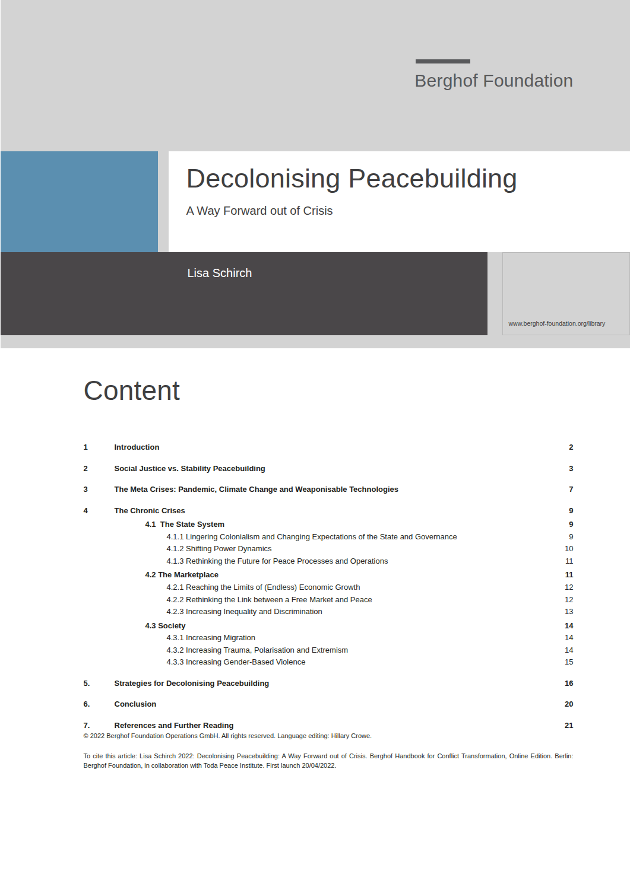Berghof Foundation
Decolonising Peacebuilding
A Way Forward out of Crisis
Lisa Schirch
www.berghof-foundation.org/library
Content
| 1 | Introduction | 2 |
| 2 | Social Justice vs. Stability Peacebuilding | 3 |
| 3 | The Meta Crises: Pandemic, Climate Change and Weaponisable Technologies | 7 |
| 4 | The Chronic Crises | 9 |
| | 4.1 The State System | 9 |
| | 4.1.1 Lingering Colonialism and Changing Expectations of the State and Governance | 9 |
| | 4.1.2 Shifting Power Dynamics | 10 |
| | 4.1.3 Rethinking the Future for Peace Processes and Operations | 11 |
| | 4.2 The Marketplace | 11 |
| | 4.2.1 Reaching the Limits of (Endless) Economic Growth | 12 |
| | 4.2.2 Rethinking the Link between a Free Market and Peace | 12 |
| | 4.2.3 Increasing Inequality and Discrimination | 13 |
| | 4.3 Society | 14 |
| | 4.3.1 Increasing Migration | 14 |
| | 4.3.2 Increasing Trauma, Polarisation and Extremism | 14 |
| | 4.3.3 Increasing Gender-Based Violence | 15 |
| 5. | Strategies for Decolonising Peacebuilding | 16 |
| 6. | Conclusion | 20 |
| 7. | References and Further Reading | 21 |
© 2022 Berghof Foundation Operations GmbH. All rights reserved. Language editing: Hillary Crowe.
To cite this article: Lisa Schirch 2022: Decolonising Peacebuilding: A Way Forward out of Crisis. Berghof Handbook for Conflict Transformation, Online Edition. Berlin: Berghof Foundation, in collaboration with Toda Peace Institute. First launch 20/04/2022.